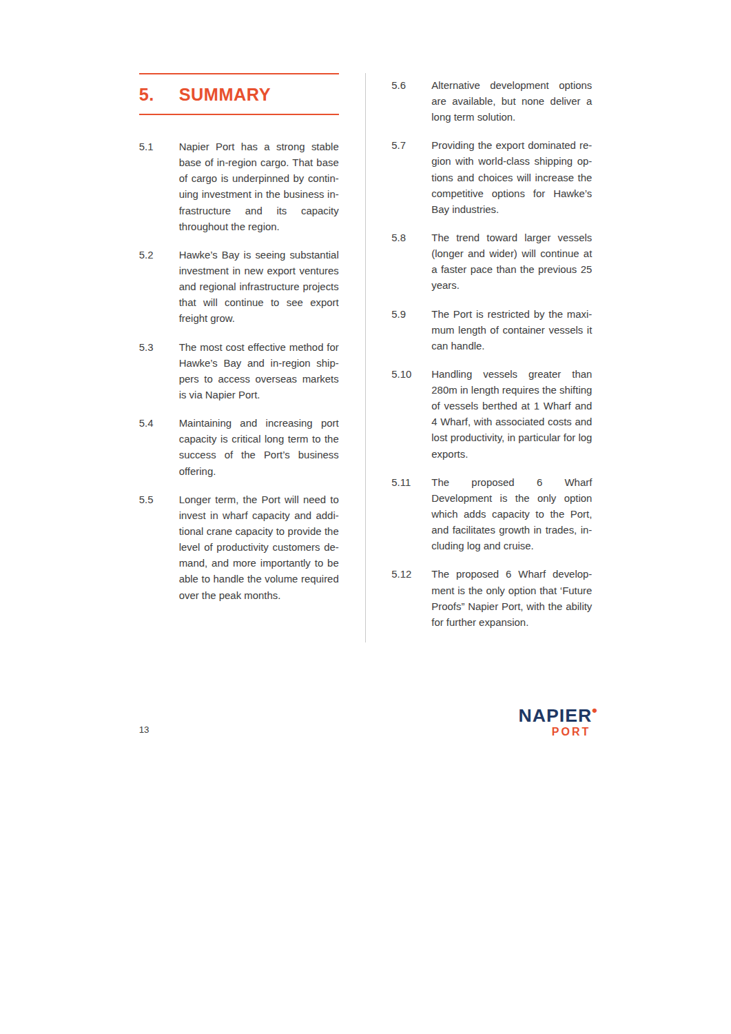5. SUMMARY
5.1
Napier Port has a strong stable base of in-region cargo. That base of cargo is underpinned by continuing investment in the business infrastructure and its capacity throughout the region.
5.2
Hawke’s Bay is seeing substantial investment in new export ventures and regional infrastructure projects that will continue to see export freight grow.
5.3
The most cost effective method for Hawke’s Bay and in-region shippers to access overseas markets is via Napier Port.
5.4
Maintaining and increasing port capacity is critical long term to the success of the Port’s business offering.
5.5
Longer term, the Port will need to invest in wharf capacity and additional crane capacity to provide the level of productivity customers demand, and more importantly to be able to handle the volume required over the peak months.
5.6
Alternative development options are available, but none deliver a long term solution.
5.7
Providing the export dominated region with world-class shipping options and choices will increase the competitive options for Hawke’s Bay industries.
5.8
The trend toward larger vessels (longer and wider) will continue at a faster pace than the previous 25 years.
5.9
The Port is restricted by the maximum length of container vessels it can handle.
5.10
Handling vessels greater than 280m in length requires the shifting of vessels berthed at 1 Wharf and 4 Wharf, with associated costs and lost productivity, in particular for log exports.
5.11
The proposed 6 Wharf Development is the only option which adds capacity to the Port, and facilitates growth in trades, including log and cruise.
5.12
The proposed 6 Wharf development is the only option that ‘Future Proofs” Napier Port, with the ability for further expansion.
13
NAPIER●
PORT